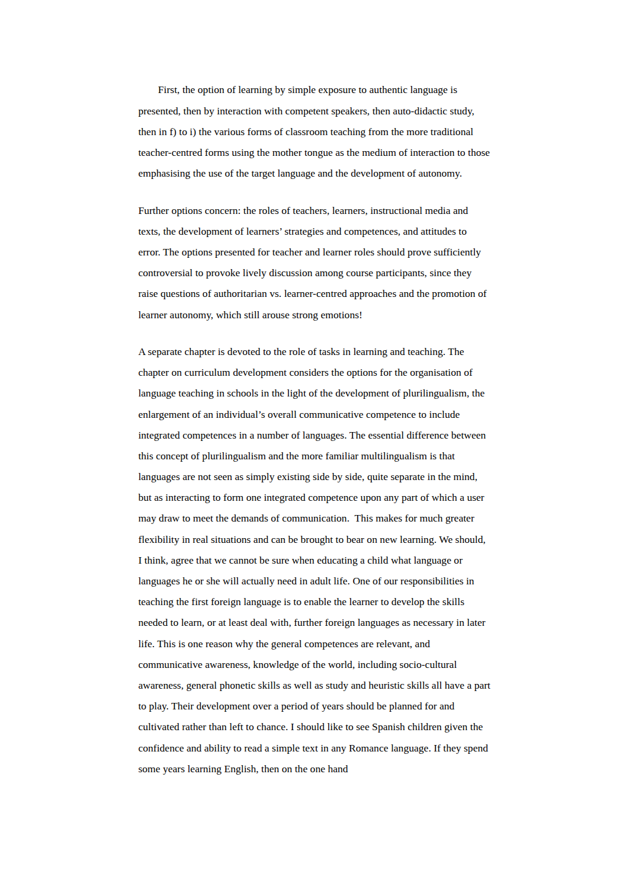First, the option of learning by simple exposure to authentic language is presented, then by interaction with competent speakers, then auto-didactic study, then in f) to i) the various forms of classroom teaching from the more traditional teacher-centred forms using the mother tongue as the medium of interaction to those emphasising the use of the target language and the development of autonomy.
Further options concern: the roles of teachers, learners, instructional media and texts, the development of learners’ strategies and competences, and attitudes to error. The options presented for teacher and learner roles should prove sufficiently controversial to provoke lively discussion among course participants, since they raise questions of authoritarian vs. learner-centred approaches and the promotion of learner autonomy, which still arouse strong emotions!
A separate chapter is devoted to the role of tasks in learning and teaching. The chapter on curriculum development considers the options for the organisation of language teaching in schools in the light of the development of plurilingualism, the enlargement of an individual’s overall communicative competence to include integrated competences in a number of languages. The essential difference between this concept of plurilingualism and the more familiar multilingualism is that languages are not seen as simply existing side by side, quite separate in the mind, but as interacting to form one integrated competence upon any part of which a user may draw to meet the demands of communication. This makes for much greater flexibility in real situations and can be brought to bear on new learning. We should, I think, agree that we cannot be sure when educating a child what language or languages he or she will actually need in adult life. One of our responsibilities in teaching the first foreign language is to enable the learner to develop the skills needed to learn, or at least deal with, further foreign languages as necessary in later life. This is one reason why the general competences are relevant, and communicative awareness, knowledge of the world, including socio-cultural awareness, general phonetic skills as well as study and heuristic skills all have a part to play. Their development over a period of years should be planned for and cultivated rather than left to chance. I should like to see Spanish children given the confidence and ability to read a simple text in any Romance language. If they spend some years learning English, then on the one hand